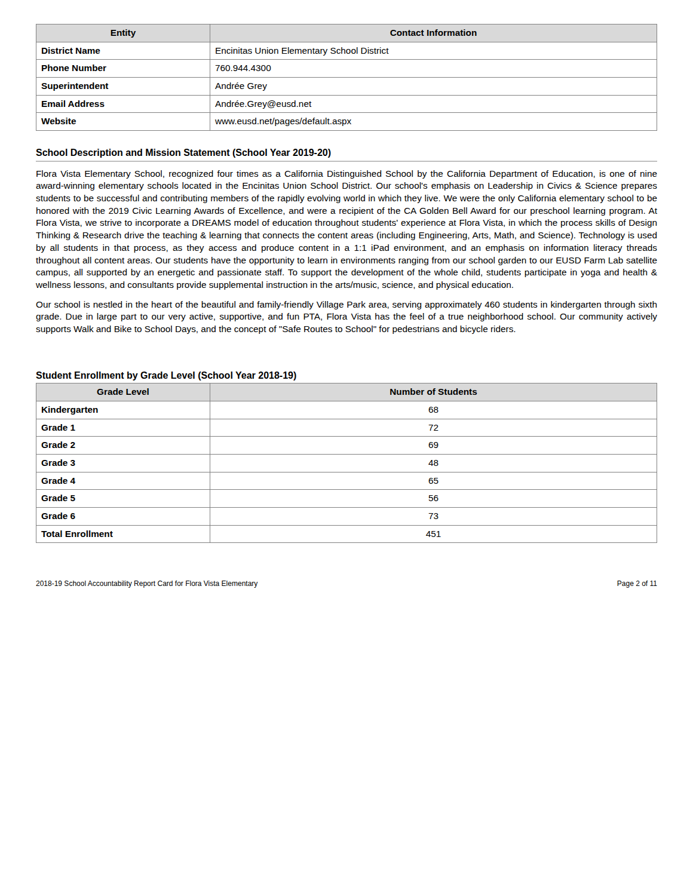| Entity | Contact Information |
| --- | --- |
| District Name | Encinitas Union Elementary School District |
| Phone Number | 760.944.4300 |
| Superintendent | Andrée Grey |
| Email Address | Andrée.Grey@eusd.net |
| Website | www.eusd.net/pages/default.aspx |
School Description and Mission Statement (School Year 2019-20)
Flora Vista Elementary School, recognized four times as a California Distinguished School by the California Department of Education, is one of nine award-winning elementary schools located in the Encinitas Union School District. Our school's emphasis on Leadership in Civics & Science prepares students to be successful and contributing members of the rapidly evolving world in which they live. We were the only California elementary school to be honored with the 2019 Civic Learning Awards of Excellence, and were a recipient of the CA Golden Bell Award for our preschool learning program. At Flora Vista, we strive to incorporate a DREAMS model of education throughout students' experience at Flora Vista, in which the process skills of Design Thinking & Research drive the teaching & learning that connects the content areas (including Engineering, Arts, Math, and Science). Technology is used by all students in that process, as they access and produce content in a 1:1 iPad environment, and an emphasis on information literacy threads throughout all content areas. Our students have the opportunity to learn in environments ranging from our school garden to our EUSD Farm Lab satellite campus, all supported by an energetic and passionate staff. To support the development of the whole child, students participate in yoga and health & wellness lessons, and consultants provide supplemental instruction in the arts/music, science, and physical education.
Our school is nestled in the heart of the beautiful and family-friendly Village Park area, serving approximately 460 students in kindergarten through sixth grade. Due in large part to our very active, supportive, and fun PTA, Flora Vista has the feel of a true neighborhood school. Our community actively supports Walk and Bike to School Days, and the concept of "Safe Routes to School" for pedestrians and bicycle riders.
Student Enrollment by Grade Level (School Year 2018-19)
| Grade Level | Number of Students |
| --- | --- |
| Kindergarten | 68 |
| Grade 1 | 72 |
| Grade 2 | 69 |
| Grade 3 | 48 |
| Grade 4 | 65 |
| Grade 5 | 56 |
| Grade 6 | 73 |
| Total Enrollment | 451 |
2018-19 School Accountability Report Card for Flora Vista Elementary Page 2 of 11